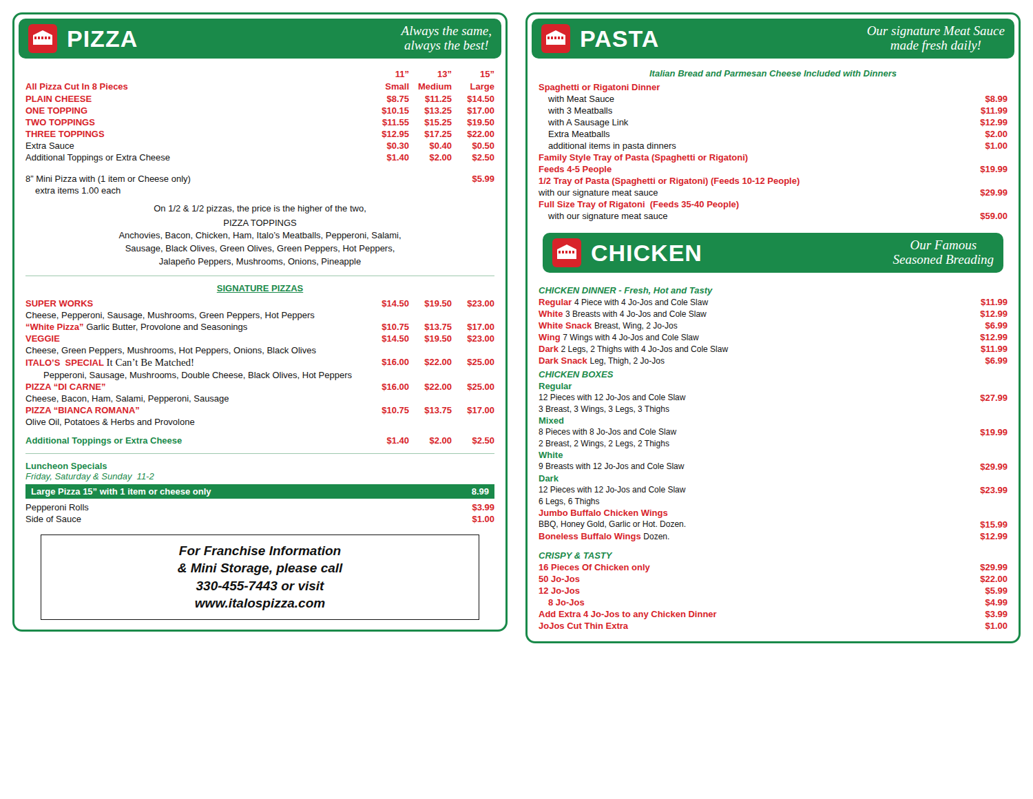PIZZA
Always the same,
always the best!
| | 11” | 13” | 15” |
| All Pizza Cut In 8 Pieces | Small | Medium | Large |
| PLAIN CHEESE | $8.75 | $11.25 | $14.50 |
| ONE TOPPING | $10.15 | $13.25 | $17.00 |
| TWO TOPPINGS | $11.55 | $15.25 | $19.50 |
| THREE TOPPINGS | $12.95 | $17.25 | $22.00 |
| Extra Sauce | $0.30 | $0.40 | $0.50 |
| Additional Toppings or Extra Cheese | $1.40 | $2.00 | $2.50 |
| 8” Mini Pizza with (1 item or Cheese only) | $5.99 |
| extra items 1.00 each | |
On 1/2 & 1/2 pizzas, the price is the higher of the two,
PIZZA TOPPINGS
Anchovies, Bacon, Chicken, Ham, Italo’s Meatballs, Pepperoni, Salami,
Sausage, Black Olives, Green Olives, Green Peppers, Hot Peppers,
Jalapeño Peppers, Mushrooms, Onions, Pineapple
SIGNATURE PIZZAS
| SUPER WORKS | $14.50 | $19.50 | $23.00 |
| Cheese, Pepperoni, Sausage, Mushrooms, Green Peppers, Hot Peppers |
| “White Pizza” Garlic Butter, Provolone and Seasonings | $10.75 | $13.75 | $17.00 |
| VEGGIE | $14.50 | $19.50 | $23.00 |
| Cheese, Green Peppers, Mushrooms, Hot Peppers, Onions, Black Olives |
| ITALO’S SPECIAL It Can’t Be Matched! | $16.00 | $22.00 | $25.00 |
| Pepperoni, Sausage, Mushrooms, Double Cheese, Black Olives, Hot Peppers |
| PIZZA “DI CARNE” | $16.00 | $22.00 | $25.00 |
| Cheese, Bacon, Ham, Salami, Pepperoni, Sausage |
| PIZZA “BIANCA ROMANA” | $10.75 | $13.75 | $17.00 |
| Olive Oil, Potatoes & Herbs and Provolone |
| Additional Toppings or Extra Cheese | $1.40 | $2.00 | $2.50 |
Luncheon Specials
Friday, Saturday & Sunday 11-2
Large Pizza 15” with 1 item or cheese only 8.99
| Pepperoni Rolls | $3.99 |
| Side of Sauce | $1.00 |
For Franchise Information
& Mini Storage, please call
330-455-7443 or visit
www.italospizza.com
PASTA
Our signature Meat Sauce
made fresh daily!
Italian Bread and Parmesan Cheese Included with Dinners
| Spaghetti or Rigatoni Dinner | |
| with Meat Sauce | $8.99 |
| with 3 Meatballs | $11.99 |
| with A Sausage Link | $12.99 |
| Extra Meatballs | $2.00 |
| additional items in pasta dinners | $1.00 |
| Family Style Tray of Pasta (Spaghetti or Rigatoni) | |
| Feeds 4-5 People | $19.99 |
| 1/2 Tray of Pasta (Spaghetti or Rigatoni) (Feeds 10-12 People) | |
| with our signature meat sauce | $29.99 |
| Full Size Tray of Rigatoni (Feeds 35-40 People) | |
| with our signature meat sauce | $59.00 |
CHICKEN
Our Famous
Seasoned Breading
| CHICKEN DINNER - Fresh, Hot and Tasty | |
| Regular 4 Piece with 4 Jo-Jos and Cole Slaw | $11.99 |
| White 3 Breasts with 4 Jo-Jos and Cole Slaw | $12.99 |
| White Snack Breast, Wing, 2 Jo-Jos | $6.99 |
| Wing 7 Wings with 4 Jo-Jos and Cole Slaw | $12.99 |
| Dark 2 Legs, 2 Thighs with 4 Jo-Jos and Cole Slaw | $11.99 |
| Dark Snack Leg, Thigh, 2 Jo-Jos | $6.99 |
| CHICKEN BOXES | |
| Regular | |
| 12 Pieces with 12 Jo-Jos and Cole Slaw | $27.99 |
| 3 Breast, 3 Wings, 3 Legs, 3 Thighs | |
| Mixed | |
| 8 Pieces with 8 Jo-Jos and Cole Slaw | $19.99 |
| 2 Breast, 2 Wings, 2 Legs, 2 Thighs | |
| White | |
| 9 Breasts with 12 Jo-Jos and Cole Slaw | $29.99 |
| Dark | |
| 12 Pieces with 12 Jo-Jos and Cole Slaw | $23.99 |
| 6 Legs, 6 Thighs | |
| Jumbo Buffalo Chicken Wings | |
| BBQ, Honey Gold, Garlic or Hot. Dozen. | $15.99 |
| Boneless Buffalo Wings Dozen. | $12.99 |
| CRISPY & TASTY | |
| 16 Pieces Of Chicken only | $29.99 |
| 50 Jo-Jos | $22.00 |
| 12 Jo-Jos | $5.99 |
| 8 Jo-Jos | $4.99 |
| Add Extra 4 Jo-Jos to any Chicken Dinner | $3.99 |
| JoJos Cut Thin Extra | $1.00 |